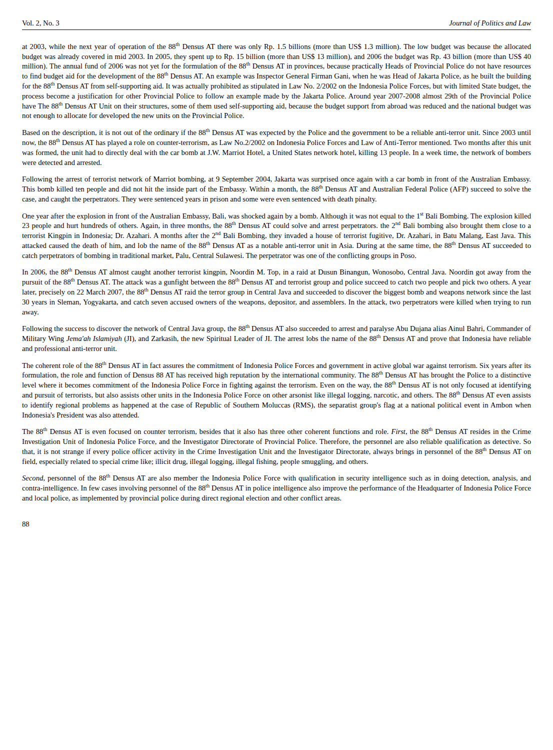Vol. 2, No. 3 Journal of Politics and Law
at 2003, while the next year of operation of the 88th Densus AT there was only Rp. 1.5 billions (more than US$ 1.3 million). The low budget was because the allocated budget was already covered in mid 2003. In 2005, they spent up to Rp. 15 billion (more than US$ 13 million), and 2006 the budget was Rp. 43 billion (more than US$ 40 million). The annual fund of 2006 was not yet for the formulation of the 88th Densus AT in provinces, because practically Heads of Provincial Police do not have resources to find budget aid for the development of the 88th Densus AT. An example was Inspector General Firman Gani, when he was Head of Jakarta Police, as he built the building for the 88th Densus AT from self-supporting aid. It was actually prohibited as stipulated in Law No. 2/2002 on the Indonesia Police Forces, but with limited State budget, the process become a justification for other Provincial Police to follow an example made by the Jakarta Police. Around year 2007-2008 almost 29th of the Provincial Police have The 88th Densus AT Unit on their structures, some of them used self-supporting aid, because the budget support from abroad was reduced and the national budget was not enough to allocate for developed the new units on the Provincial Police.
Based on the description, it is not out of the ordinary if the 88th Densus AT was expected by the Police and the government to be a reliable anti-terror unit. Since 2003 until now, the 88th Densus AT has played a role on counter-terrorism, as Law No.2/2002 on Indonesia Police Forces and Law of Anti-Terror mentioned. Two months after this unit was formed, the unit had to directly deal with the car bomb at J.W. Marriot Hotel, a United States network hotel, killing 13 people. In a week time, the network of bombers were detected and arrested.
Following the arrest of terrorist network of Marriot bombing, at 9 September 2004, Jakarta was surprised once again with a car bomb in front of the Australian Embassy. This bomb killed ten people and did not hit the inside part of the Embassy. Within a month, the 88th Densus AT and Australian Federal Police (AFP) succeed to solve the case, and caught the perpetrators. They were sentenced years in prison and some were even sentenced with death pinalty.
One year after the explosion in front of the Australian Embassy, Bali, was shocked again by a bomb. Although it was not equal to the 1st Bali Bombing. The explosion killed 23 people and hurt hundreds of others. Again, in three months, the 88th Densus AT could solve and arrest perpetrators. the 2nd Bali bombing also brought them close to a terrorist Kingpin in Indonesia; Dr. Azahari. A months after the 2nd Bali Bombing, they invaded a house of terrorist fugitive, Dr. Azahari, in Batu Malang, East Java. This attacked caused the death of him, and lob the name of the 88th Densus AT as a notable anti-terror unit in Asia. During at the same time, the 88th Densus AT succeeded to catch perpetrators of bombing in traditional market, Palu, Central Sulawesi. The perpetrator was one of the conflicting groups in Poso.
In 2006, the 88th Densus AT almost caught another terrorist kingpin, Noordin M. Top, in a raid at Dusun Binangun, Wonosobo, Central Java. Noordin got away from the pursuit of the 88th Densus AT. The attack was a gunfight between the 88th Densus AT and terrorist group and police succeed to catch two people and pick two others. A year later, precisely on 22 March 2007, the 88th Densus AT raid the terror group in Central Java and succeeded to discover the biggest bomb and weapons network since the last 30 years in Sleman, Yogyakarta, and catch seven accused owners of the weapons, depositor, and assemblers. In the attack, two perpetrators were killed when trying to run away.
Following the success to discover the network of Central Java group, the 88th Densus AT also succeeded to arrest and paralyse Abu Dujana alias Ainul Bahri, Commander of Military Wing Jema'ah Islamiyah (JI), and Zarkasih, the new Spiritual Leader of JI. The arrest lobs the name of the 88th Densus AT and prove that Indonesia have reliable and professional anti-terror unit.
The coherent role of the 88th Densus AT in fact assures the commitment of Indonesia Police Forces and government in active global war against terrorism. Six years after its formulation, the role and function of Densus 88 AT has received high reputation by the international community. The 88th Densus AT has brought the Police to a distinctive level where it becomes commitment of the Indonesia Police Force in fighting against the terrorism. Even on the way, the 88th Densus AT is not only focused at identifying and pursuit of terrorists, but also assists other units in the Indonesia Police Force on other arsonist like illegal logging, narcotic, and others. The 88th Densus AT even assists to identify regional problems as happened at the case of Republic of Southern Moluccas (RMS), the separatist group's flag at a national political event in Ambon when Indonesia's President was also attended.
The 88th Densus AT is even focused on counter terrorism, besides that it also has three other coherent functions and role. First, the 88th Densus AT resides in the Crime Investigation Unit of Indonesia Police Force, and the Investigator Directorate of Provincial Police. Therefore, the personnel are also reliable qualification as detective. So that, it is not strange if every police officer activity in the Crime Investigation Unit and the Investigator Directorate, always brings in personnel of the 88th Densus AT on field, especially related to special crime like; illicit drug, illegal logging, illegal fishing, people smuggling, and others.
Second, personnel of the 88th Densus AT are also member the Indonesia Police Force with qualification in security intelligence such as in doing detection, analysis, and contra-intelligence. In few cases involving personnel of the 88th Densus AT in police intelligence also improve the performance of the Headquarter of Indonesia Police Force and local police, as implemented by provincial police during direct regional election and other conflict areas.
88